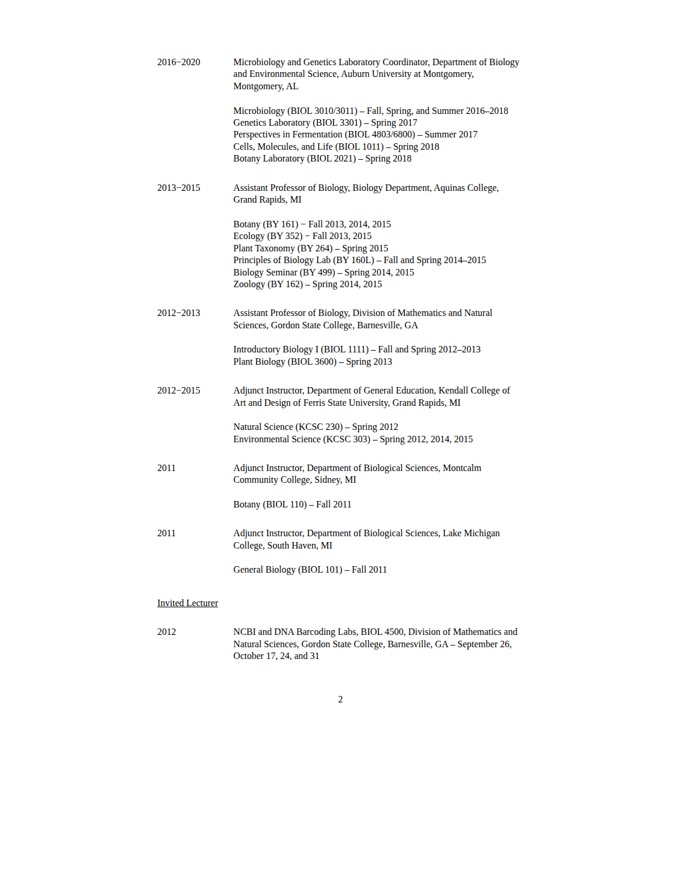| 2016−2020 | Microbiology and Genetics Laboratory Coordinator, Department of Biology and Environmental Science, Auburn University at Montgomery, Montgomery, AL Microbiology (BIOL 3010/3011) – Fall, Spring, and Summer 2016–2018 Genetics Laboratory (BIOL 3301) – Spring 2017 Perspectives in Fermentation (BIOL 4803/6800) – Summer 2017 Cells, Molecules, and Life (BIOL 1011) – Spring 2018 Botany Laboratory (BIOL 2021) – Spring 2018 |
| 2013−2015 | Assistant Professor of Biology, Biology Department, Aquinas College, Grand Rapids, MI Botany (BY 161) − Fall 2013, 2014, 2015 Ecology (BY 352) − Fall 2013, 2015 Plant Taxonomy (BY 264) – Spring 2015 Principles of Biology Lab (BY 160L) – Fall and Spring 2014–2015 Biology Seminar (BY 499) – Spring 2014, 2015 Zoology (BY 162) – Spring 2014, 2015 |
| 2012−2013 | Assistant Professor of Biology, Division of Mathematics and Natural Sciences, Gordon State College, Barnesville, GA Introductory Biology I (BIOL 1111) – Fall and Spring 2012–2013 Plant Biology (BIOL 3600) – Spring 2013 |
| 2012−2015 | Adjunct Instructor, Department of General Education, Kendall College of Art and Design of Ferris State University, Grand Rapids, MI Natural Science (KCSC 230) – Spring 2012 Environmental Science (KCSC 303) – Spring 2012, 2014, 2015 |
| 2011 | Adjunct Instructor, Department of Biological Sciences, Montcalm Community College, Sidney, MI Botany (BIOL 110) – Fall 2011 |
| 2011 | Adjunct Instructor, Department of Biological Sciences, Lake Michigan College, South Haven, MI General Biology (BIOL 101) – Fall 2011 |
Invited Lecturer
| 2012 | NCBI and DNA Barcoding Labs, BIOL 4500, Division of Mathematics and Natural Sciences, Gordon State College, Barnesville, GA – September 26, October 17, 24, and 31 |
2